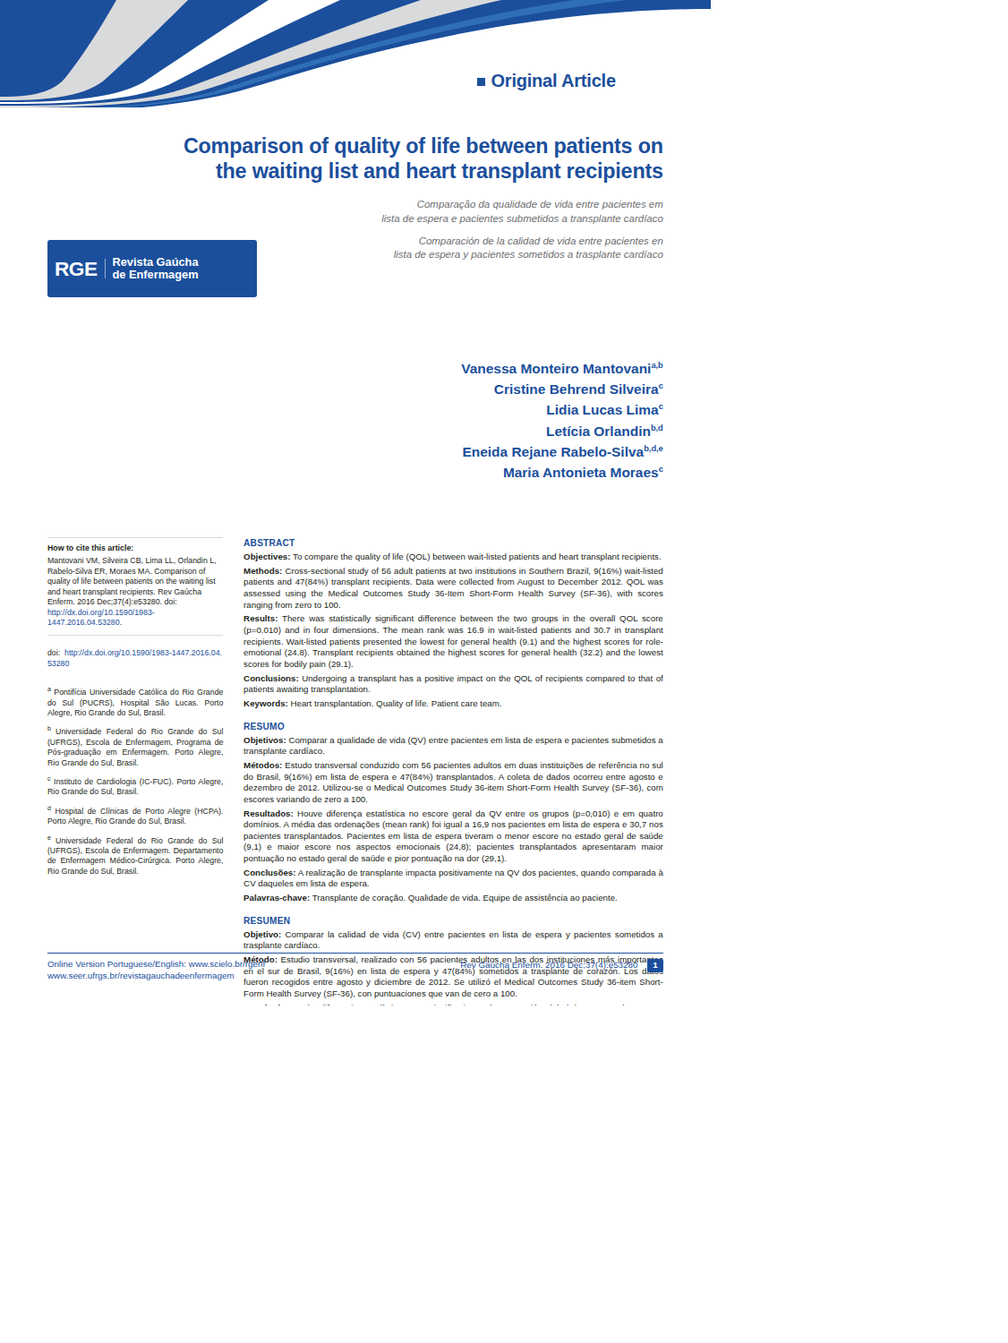Original Article
Comparison of quality of life between patients on
the waiting list and heart transplant recipients
Comparação da qualidade de vida entre pacientes em
lista de espera e pacientes submetidos a transplante cardíaco
Comparación de la calidad de vida entre pacientes en
lista de espera y pacientes sometidos a trasplante cardíaco
RGE
Revista Gaúcha de Enfermagem
Vanessa Monteiro Mantovania,b
Cristine Behrend Silveirac
Lidia Lucas Limac
Letícia Orlandinb,d
Eneida Rejane Rabelo-Silvab,d,e
Maria Antonieta Moraesc
How to cite this article:
Mantovani VM, Silveira CB, Lima LL, Orlandin L, Rabelo-Silva ER, Moraes MA. Comparison of quality of life between patients on the waiting list and heart transplant recipients. Rev Gaúcha Enferm. 2016 Dec;37(4):e53280. doi: http://dx.doi.org/10.1590/1983-1447.2016.04.53280.
doi: http://dx.doi.org/10.1590/1983-1447.2016.04.53280
a Pontifícia Universidade Católica do Rio Grande do Sul (PUCRS), Hospital São Lucas. Porto Alegre, Rio Grande do Sul, Brasil.
b Universidade Federal do Rio Grande do Sul (UFRGS), Escola de Enfermagem, Programa de Pós-graduação em Enfermagem. Porto Alegre, Rio Grande do Sul, Brasil.
c Instituto de Cardiologia (IC-FUC). Porto Alegre, Rio Grande do Sul, Brasil.
d Hospital de Clínicas de Porto Alegre (HCPA). Porto Alegre, Rio Grande do Sul, Brasil.
e Universidade Federal do Rio Grande do Sul (UFRGS), Escola de Enfermagem. Departamento de Enfermagem Médico-Cirúrgica. Porto Alegre, Rio Grande do Sul, Brasil.
ABSTRACT
Objectives: To compare the quality of life (QOL) between wait-listed patients and heart transplant recipients.
Methods: Cross-sectional study of 56 adult patients at two institutions in Southern Brazil, 9(16%) wait-listed patients and 47(84%) transplant recipients. Data were collected from August to December 2012. QOL was assessed using the Medical Outcomes Study 36-Item Short-Form Health Survey (SF-36), with scores ranging from zero to 100.
Results: There was statistically significant difference between the two groups in the overall QOL score (p=0.010) and in four dimensions. The mean rank was 16.9 in wait-listed patients and 30.7 in transplant recipients. Wait-listed patients presented the lowest for general health (9.1) and the highest scores for role-emotional (24.8). Transplant recipients obtained the highest scores for general health (32.2) and the lowest scores for bodily pain (29.1).
Conclusions: Undergoing a transplant has a positive impact on the QOL of recipients compared to that of patients awaiting transplantation.
Keywords: Heart transplantation. Quality of life. Patient care team.
RESUMO
Objetivos: Comparar a qualidade de vida (QV) entre pacientes em lista de espera e pacientes submetidos a transplante cardíaco.
Métodos: Estudo transversal conduzido com 56 pacientes adultos em duas instituições de referência no sul do Brasil, 9(16%) em lista de espera e 47(84%) transplantados. A coleta de dados ocorreu entre agosto e dezembro de 2012. Utilizou-se o Medical Outcomes Study 36-item Short-Form Health Survey (SF-36), com escores variando de zero a 100.
Resultados: Houve diferença estatística no escore geral da QV entre os grupos (p=0,010) e em quatro domínios. A média das ordenações (mean rank) foi igual a 16,9 nos pacientes em lista de espera e 30,7 nos pacientes transplantados. Pacientes em lista de espera tiveram o menor escore no estado geral de saúde (9,1) e maior escore nos aspectos emocionais (24,8); pacientes transplantados apresentaram maior pontuação no estado geral de saúde e pior pontuação na dor (29,1).
Conclusões: A realização de transplante impacta positivamente na QV dos pacientes, quando comparada à CV daqueles em lista de espera.
Palavras-chave: Transplante de coração. Qualidade de vida. Equipe de assistência ao paciente.
RESUMEN
Objetivo: Comparar la calidad de vida (CV) entre pacientes en lista de espera y pacientes sometidos a trasplante cardíaco.
Método: Estudio transversal, realizado con 56 pacientes adultos en las dos instituciones más importantes en el sur de Brasil, 9(16%) en lista de espera y 47(84%) sometidos a trasplante de corazón. Los datos fueron recogidos entre agosto y diciembre de 2012. Se utilizó el Medical Outcomes Study 36-item Short-Form Health Survey (SF-36), con puntuaciones que van de cero a 100.
Resultados: Hubo diferencia estadísticamente significativa en la puntuación global de QV entre los grupos (p=0.010) y en cuatro dominios. El promedio de las ordenaciones (mean rank) fue igual a 16,9 en pacientes en lista de espera y 30,7 en pacientes con trasplante. Los pacientes en lista de espera tuvieron la puntuación más baja en la salud general (9.1) y la puntuación más alta en los aspectos emocionales (24.8); pacientes con trasplante mostraron puntuaciones más altas en el estado general de salud y la peor puntuación en el dolor (29.1).
Conclusión: El trasplante cardíaco provoca impacto importante en el aumento de la QV en comparación con pacientes en lista de espera.
Palabras clave: Trasplante de corazón. Calidad de vida. Grupo de atención al paciente.
Online Version Portuguese/English: www.scielo.br/rgenf
www.seer.ufrgs.br/revistagauchadeenfermagem
Rev Gaúcha Enferm. 2016 Dec;37(4):e53280 1